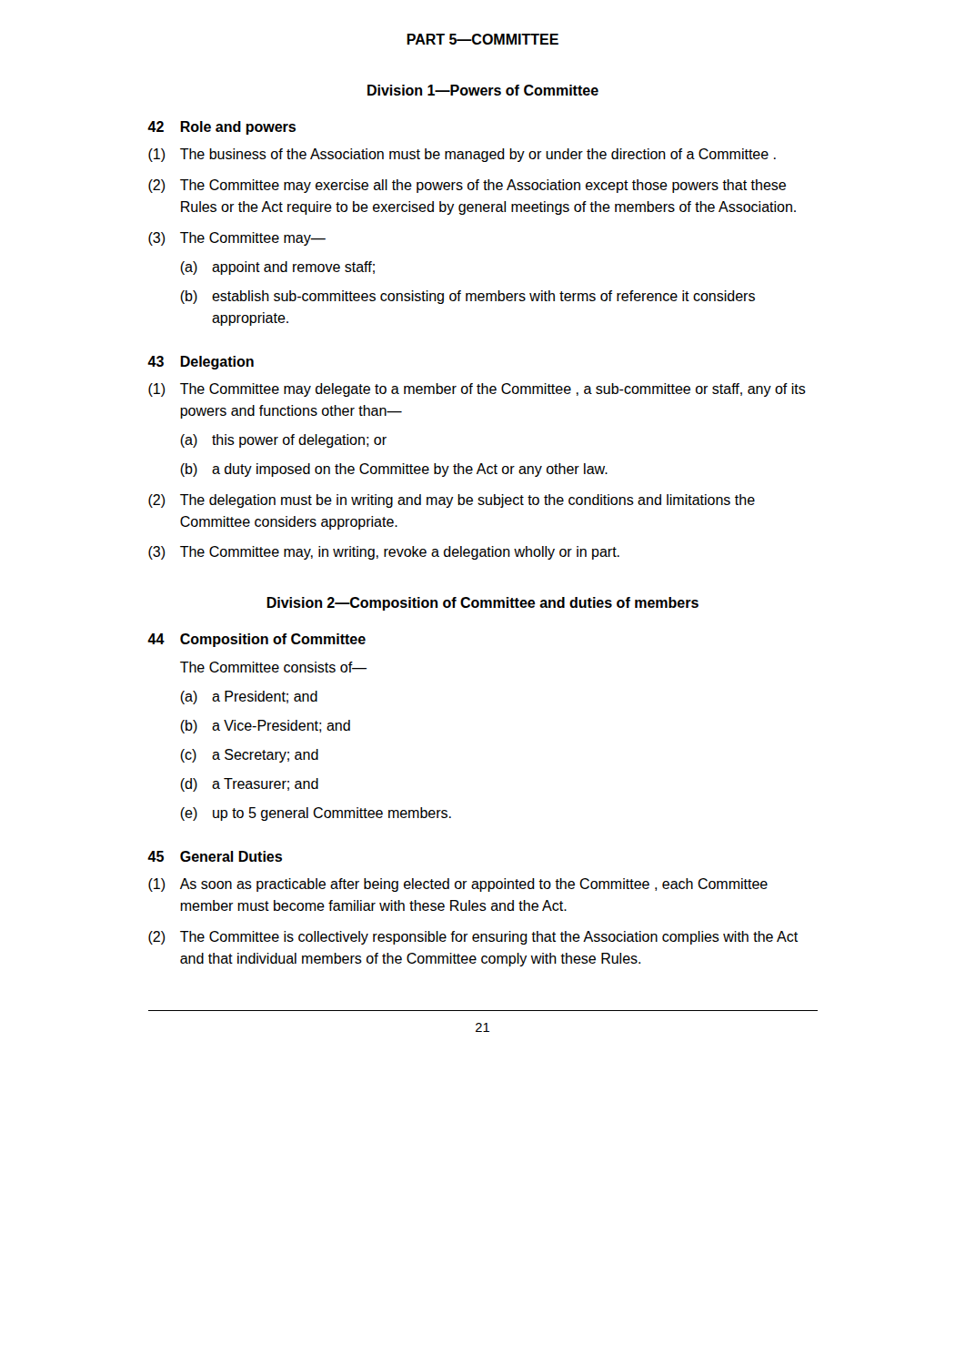PART 5—COMMITTEE
Division 1—Powers of Committee
42 Role and powers
The business of the Association must be managed by or under the direction of a Committee .
The Committee may exercise all the powers of the Association except those powers that these Rules or the Act require to be exercised by general meetings of the members of the Association.
The Committee may—
appoint and remove staff;
establish sub-committees consisting of members with terms of reference it considers appropriate.
43 Delegation
The Committee may delegate to a member of the Committee , a sub-committee or staff, any of its powers and functions other than—
this power of delegation; or
a duty imposed on the Committee by the Act or any other law.
The delegation must be in writing and may be subject to the conditions and limitations the Committee considers appropriate.
The Committee may, in writing, revoke a delegation wholly or in part.
Division 2—Composition of Committee and duties of members
44 Composition of Committee
The Committee consists of—
a President; and
a Vice-President; and
a Secretary; and
a Treasurer; and
up to 5 general Committee members.
45 General Duties
As soon as practicable after being elected or appointed to the Committee , each Committee member must become familiar with these Rules and the Act.
The Committee is collectively responsible for ensuring that the Association complies with the Act and that individual members of the Committee comply with these Rules.
21